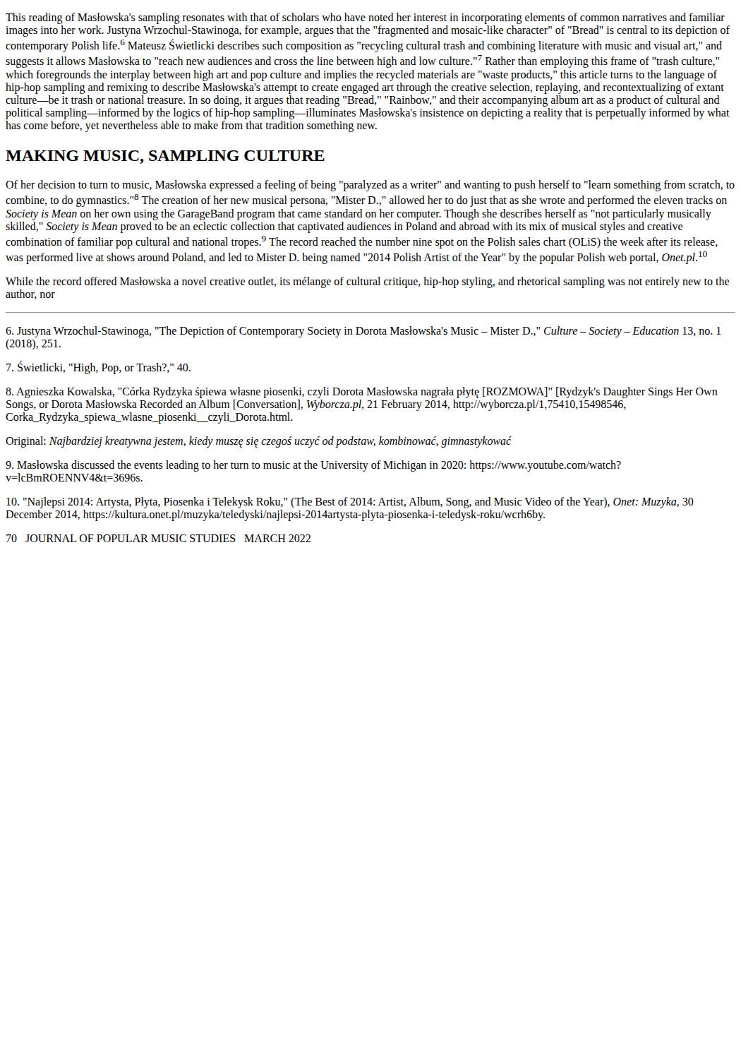This reading of Masłowska's sampling resonates with that of scholars who have noted her interest in incorporating elements of common narratives and familiar images into her work. Justyna Wrzochul-Stawinoga, for example, argues that the "fragmented and mosaic-like character" of "Bread" is central to its depiction of contemporary Polish life.6 Mateusz Świetlicki describes such composition as "recycling cultural trash and combining literature with music and visual art," and suggests it allows Masłowska to "reach new audiences and cross the line between high and low culture."7 Rather than employing this frame of "trash culture," which foregrounds the interplay between high art and pop culture and implies the recycled materials are "waste products," this article turns to the language of hip-hop sampling and remixing to describe Masłowska's attempt to create engaged art through the creative selection, replaying, and recontextualizing of extant culture—be it trash or national treasure. In so doing, it argues that reading "Bread," "Rainbow," and their accompanying album art as a product of cultural and political sampling—informed by the logics of hip-hop sampling—illuminates Masłowska's insistence on depicting a reality that is perpetually informed by what has come before, yet nevertheless able to make from that tradition something new.
MAKING MUSIC, SAMPLING CULTURE
Of her decision to turn to music, Masłowska expressed a feeling of being "paralyzed as a writer" and wanting to push herself to "learn something from scratch, to combine, to do gymnastics."8 The creation of her new musical persona, "Mister D.," allowed her to do just that as she wrote and performed the eleven tracks on Society is Mean on her own using the GarageBand program that came standard on her computer. Though she describes herself as "not particularly musically skilled," Society is Mean proved to be an eclectic collection that captivated audiences in Poland and abroad with its mix of musical styles and creative combination of familiar pop cultural and national tropes.9 The record reached the number nine spot on the Polish sales chart (OLiS) the week after its release, was performed live at shows around Poland, and led to Mister D. being named "2014 Polish Artist of the Year" by the popular Polish web portal, Onet.pl.10
While the record offered Masłowska a novel creative outlet, its mélange of cultural critique, hip-hop styling, and rhetorical sampling was not entirely new to the author, nor
6. Justyna Wrzochul-Stawinoga, "The Depiction of Contemporary Society in Dorota Masłowska's Music – Mister D.," Culture – Society – Education 13, no. 1 (2018), 251.
7. Świetlicki, "High, Pop, or Trash?," 40.
8. Agnieszka Kowalska, "Córka Rydzyka śpiewa własne piosenki, czyli Dorota Masłowska nagrała płytę [ROZMOWA]" [Rydzyk's Daughter Sings Her Own Songs, or Dorota Masłowska Recorded an Album [Conversation], Wyborcza.pl, 21 February 2014, http://wyborcza.pl/1,75410,15498546, Corka_Rydzyka_spiewa_wlasne_piosenki__czyli_Dorota.html.
Original: Najbardziej kreatywna jestem, kiedy muszę się czegoś uczyć od podstaw, kombinować, gimnastykować
9. Masłowska discussed the events leading to her turn to music at the University of Michigan in 2020: https://www.youtube.com/watch?v=lcBmROENNV4&t=3696s.
10. "Najlepsi 2014: Artysta, Płyta, Piosenka i Telekysk Roku," (The Best of 2014: Artist, Album, Song, and Music Video of the Year), Onet: Muzyka, 30 December 2014, https://kultura.onet.pl/muzyka/teledyski/najlepsi-2014artysta-plyta-piosenka-i-teledysk-roku/wcrh6by.
70 JOURNAL OF POPULAR MUSIC STUDIES MARCH 2022